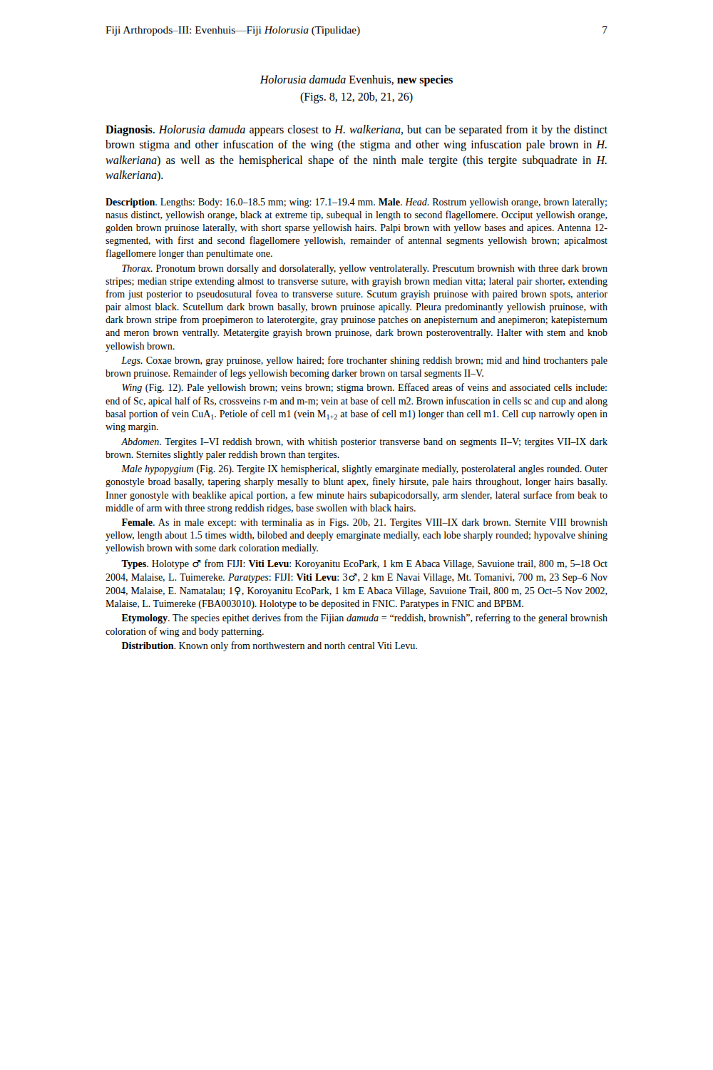Fiji Arthropods–III: Evenhuis—Fiji Holorusia (Tipulidae) 7
Holorusia damuda Evenhuis, new species
(Figs. 8, 12, 20b, 21, 26)
Diagnosis. Holorusia damuda appears closest to H. walkeriana, but can be separated from it by the distinct brown stigma and other infuscation of the wing (the stigma and other wing infuscation pale brown in H. walkeriana) as well as the hemispherical shape of the ninth male tergite (this tergite subquadrate in H. walkeriana).
Description. Lengths: Body: 16.0–18.5 mm; wing: 17.1–19.4 mm. Male. Head. Rostrum yellowish orange, brown laterally; nasus distinct, yellowish orange, black at extreme tip, subequal in length to second flagellomere. Occiput yellowish orange, golden brown pruinose laterally, with short sparse yellowish hairs. Palpi brown with yellow bases and apices. Antenna 12-segmented, with first and second flagellomere yellowish, remainder of antennal segments yellowish brown; apicalmost flagellomere longer than penultimate one.
Thorax. Pronotum brown dorsally and dorsolaterally, yellow ventrolaterally. Prescutum brownish with three dark brown stripes; median stripe extending almost to transverse suture, with grayish brown median vitta; lateral pair shorter, extending from just posterior to pseudosutural fovea to transverse suture. Scutum grayish pruinose with paired brown spots, anterior pair almost black. Scutellum dark brown basally, brown pruinose apically. Pleura predominantly yellowish pruinose, with dark brown stripe from proepimeron to laterotergite, gray pruinose patches on anepisternum and anepimeron; katepisternum and meron brown ventrally. Metatergite grayish brown pruinose, dark brown posteroventrally. Halter with stem and knob yellowish brown.
Legs. Coxae brown, gray pruinose, yellow haired; fore trochanter shining reddish brown; mid and hind trochanters pale brown pruinose. Remainder of legs yellowish becoming darker brown on tarsal segments II–V.
Wing (Fig. 12). Pale yellowish brown; veins brown; stigma brown. Effaced areas of veins and associated cells include: end of Sc, apical half of Rs, crossveins r-m and m-m; vein at base of cell m2. Brown infuscation in cells sc and cup and along basal portion of vein CuA1. Petiole of cell m1 (vein M1+2 at base of cell m1) longer than cell m1. Cell cup narrowly open in wing margin.
Abdomen. Tergites I–VI reddish brown, with whitish posterior transverse band on segments II–V; tergites VII–IX dark brown. Sternites slightly paler reddish brown than tergites.
Male hypopygium (Fig. 26). Tergite IX hemispherical, slightly emarginate medially, posterolateral angles rounded. Outer gonostyle broad basally, tapering sharply mesally to blunt apex, finely hirsute, pale hairs throughout, longer hairs basally. Inner gonostyle with beaklike apical portion, a few minute hairs subapicodorsally, arm slender, lateral surface from beak to middle of arm with three strong reddish ridges, base swollen with black hairs.
Female. As in male except: with terminalia as in Figs. 20b, 21. Tergites VIII–IX dark brown. Sternite VIII brownish yellow, length about 1.5 times width, bilobed and deeply emarginate medially, each lobe sharply rounded; hypovalve shining yellowish brown with some dark coloration medially.
Types. Holotype ♂ from FIJI: Viti Levu: Koroyanitu EcoPark, 1 km E Abaca Village, Savuione trail, 800 m, 5–18 Oct 2004, Malaise, L. Tuimereke. Paratypes: FIJI: Viti Levu: 3♂, 2 km E Navai Village, Mt. Tomanivi, 700 m, 23 Sep–6 Nov 2004, Malaise, E. Namatalau; 1♀, Koroyanitu EcoPark, 1 km E Abaca Village, Savuione Trail, 800 m, 25 Oct–5 Nov 2002, Malaise, L. Tuimereke (FBA003010). Holotype to be deposited in FNIC. Paratypes in FNIC and BPBM.
Etymology. The species epithet derives from the Fijian damuda = “reddish, brownish”, referring to the general brownish coloration of wing and body patterning.
Distribution. Known only from northwestern and north central Viti Levu.